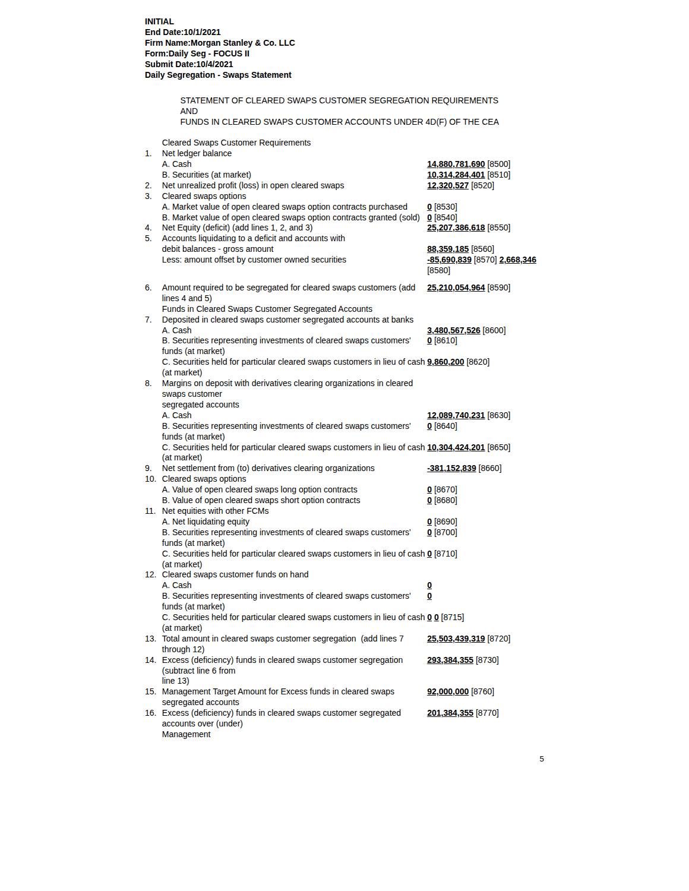INITIAL
End Date:10/1/2021
Firm Name:Morgan Stanley & Co. LLC
Form:Daily Seg - FOCUS II
Submit Date:10/4/2021
Daily Segregation - Swaps Statement
STATEMENT OF CLEARED SWAPS CUSTOMER SEGREGATION REQUIREMENTS
AND
FUNDS IN CLEARED SWAPS CUSTOMER ACCOUNTS UNDER 4D(F) OF THE CEA
| | Cleared Swaps Customer Requirements |
| 1. | Net ledger balance |
| | A. Cash | 14,880,781,690 [8500] |
| | B. Securities (at market) | 10,314,284,401 [8510] |
| 2. | Net unrealized profit (loss) in open cleared swaps | 12,320,527 [8520] |
| 3. | Cleared swaps options | |
| | A. Market value of open cleared swaps option contracts purchased | 0 [8530] |
| | B. Market value of open cleared swaps option contracts granted (sold) | 0 [8540] |
| 4. | Net Equity (deficit) (add lines 1, 2, and 3) | 25,207,386,618 [8550] |
| 5. | Accounts liquidating to a deficit and accounts with | |
| | debit balances - gross amount | 88,359,185 [8560] |
| | Less: amount offset by customer owned securities | -85,690,839 [8570] 2,668,346 [8580] |
| 6. | Amount required to be segregated for cleared swaps customers (add lines 4 and 5) | 25,210,054,964 [8590] |
| | Funds in Cleared Swaps Customer Segregated Accounts |
| 7. | Deposited in cleared swaps customer segregated accounts at banks | |
| | A. Cash | 3,480,567,526 [8600] |
| | B. Securities representing investments of cleared swaps customers' funds (at market) | 0 [8610] |
| | C. Securities held for particular cleared swaps customers in lieu of cash (at market) | 9,860,200 [8620] |
| 8. | Margins on deposit with derivatives clearing organizations in cleared swaps customer | |
| | segregated accounts | |
| | A. Cash | 12,089,740,231 [8630] |
| | B. Securities representing investments of cleared swaps customers' funds (at market) | 0 [8640] |
| | C. Securities held for particular cleared swaps customers in lieu of cash (at market) | 10,304,424,201 [8650] |
| 9. | Net settlement from (to) derivatives clearing organizations | -381,152,839 [8660] |
| 10. | Cleared swaps options | |
| | A. Value of open cleared swaps long option contracts | 0 [8670] |
| | B. Value of open cleared swaps short option contracts | 0 [8680] |
| 11. | Net equities with other FCMs | |
| | A. Net liquidating equity | 0 [8690] |
| | B. Securities representing investments of cleared swaps customers' funds (at market) | 0 [8700] |
| | C. Securities held for particular cleared swaps customers in lieu of cash (at market) | 0 [8710] |
| 12. | Cleared swaps customer funds on hand | |
| | A. Cash | 0 |
| | B. Securities representing investments of cleared swaps customers' funds (at market) | 0 |
| | C. Securities held for particular cleared swaps customers in lieu of cash (at market) | 0 0 [8715] |
| 13. | Total amount in cleared swaps customer segregation (add lines 7 through 12) | 25,503,439,319 [8720] |
| 14. | Excess (deficiency) funds in cleared swaps customer segregation (subtract line 6 from line 13) | 293,384,355 [8730] |
| 15. | Management Target Amount for Excess funds in cleared swaps segregated accounts | 92,000,000 [8760] |
| 16. | Excess (deficiency) funds in cleared swaps customer segregated accounts over (under) Management | 201,384,355 [8770] |
5